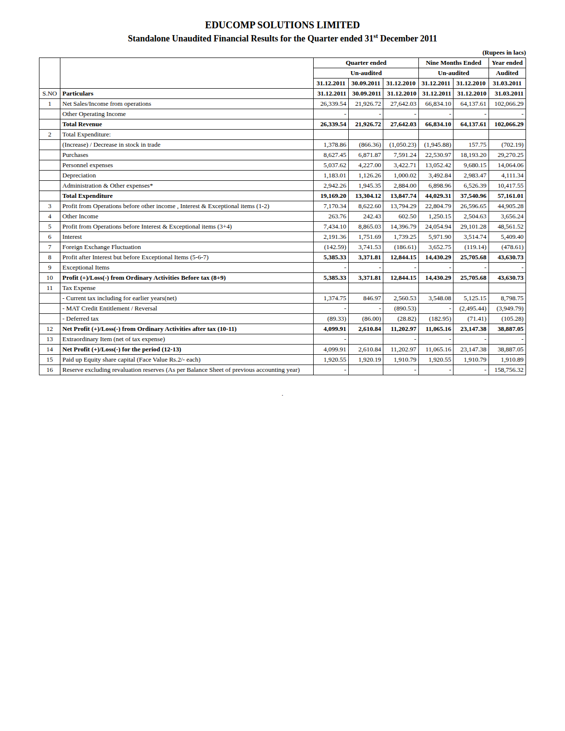EDUCOMP SOLUTIONS LIMITED
Standalone Unaudited Financial Results for the Quarter ended 31st December 2011
(Rupees in lacs)
| | | Quarter ended | Nine Months Ended | Year ended |
| --- | --- | --- | --- | --- |
| Un-audited | Un-audited | Audited |
| 31.12.2011 | 30.09.2011 | 31.12.2010 | 31.12.2011 | 31.12.2010 | 31.03.2011 |
| S.NO | Particulars | 31.12.2011 | 30.09.2011 | 31.12.2010 | 31.12.2011 | 31.12.2010 | 31.03.2011 |
| 1 | Net Sales/Income from operations | 26,339.54 | 21,926.72 | 27,642.03 | 66,834.10 | 64,137.61 | 102,066.29 |
| | Other Operating Income | - | - | - | - | - | - |
| | Total Revenue | 26,339.54 | 21,926.72 | 27,642.03 | 66,834.10 | 64,137.61 | 102,066.29 |
| 2 | Total Expenditure: | | | | | | |
| | (Increase) / Decrease in stock in trade | 1,378.86 | (866.36) | (1,050.23) | (1,945.88) | 157.75 | (702.19) |
| | Purchases | 8,627.45 | 6,871.87 | 7,591.24 | 22,530.97 | 18,193.20 | 29,270.25 |
| | Personnel expenses | 5,037.62 | 4,227.00 | 3,422.71 | 13,052.42 | 9,680.15 | 14,064.06 |
| | Depreciation | 1,183.01 | 1,126.26 | 1,000.02 | 3,492.84 | 2,983.47 | 4,111.34 |
| | Administration & Other expenses* | 2,942.26 | 1,945.35 | 2,884.00 | 6,898.96 | 6,526.39 | 10,417.55 |
| | Total Expenditure | 19,169.20 | 13,304.12 | 13,847.74 | 44,029.31 | 37,540.96 | 57,161.01 |
| 3 | Profit from Operations before other income , Interest & Exceptional items (1-2) | 7,170.34 | 8,622.60 | 13,794.29 | 22,804.79 | 26,596.65 | 44,905.28 |
| 4 | Other Income | 263.76 | 242.43 | 602.50 | 1,250.15 | 2,504.63 | 3,656.24 |
| 5 | Profit from Operations before Interest & Exceptional items (3+4) | 7,434.10 | 8,865.03 | 14,396.79 | 24,054.94 | 29,101.28 | 48,561.52 |
| 6 | Interest | 2,191.36 | 1,751.69 | 1,739.25 | 5,971.90 | 3,514.74 | 5,409.40 |
| 7 | Foreign Exchange Fluctuation | (142.59) | 3,741.53 | (186.61) | 3,652.75 | (119.14) | (478.61) |
| 8 | Profit after Interest but before Exceptional Items (5-6-7) | 5,385.33 | 3,371.81 | 12,844.15 | 14,430.29 | 25,705.68 | 43,630.73 |
| 9 | Exceptional Items | - | - | - | - | - | - |
| 10 | Profit (+)/Loss(-) from Ordinary Activities Before tax (8+9) | 5,385.33 | 3,371.81 | 12,844.15 | 14,430.29 | 25,705.68 | 43,630.73 |
| 11 | Tax Expense | | | | | | |
| | - Current tax including for earlier years(net) | 1,374.75 | 846.97 | 2,560.53 | 3,548.08 | 5,125.15 | 8,798.75 |
| | - MAT Credit Entitlement / Reversal | - | - | (890.53) | - | (2,495.44) | (3,949.79) |
| | - Deferred tax | (89.33) | (86.00) | (28.82) | (182.95) | (71.41) | (105.28) |
| 12 | Net Profit (+)/Loss(-) from Ordinary Activities after tax (10-11) | 4,099.91 | 2,610.84 | 11,202.97 | 11,065.16 | 23,147.38 | 38,887.05 |
| 13 | Extraordinary Item (net of tax expense) | - | | - | - | - | - |
| 14 | Net Profit (+)/Loss(-) for the period (12-13) | 4,099.91 | 2,610.84 | 11,202.97 | 11,065.16 | 23,147.38 | 38,887.05 |
| 15 | Paid up Equity share capital (Face Value Rs.2/- each) | 1,920.55 | 1,920.19 | 1,910.79 | 1,920.55 | 1,910.79 | 1,910.89 |
| 16 | Reserve excluding revaluation reserves (As per Balance Sheet of previous accounting year) | - | | - | - | - | 158,756.32 |
.